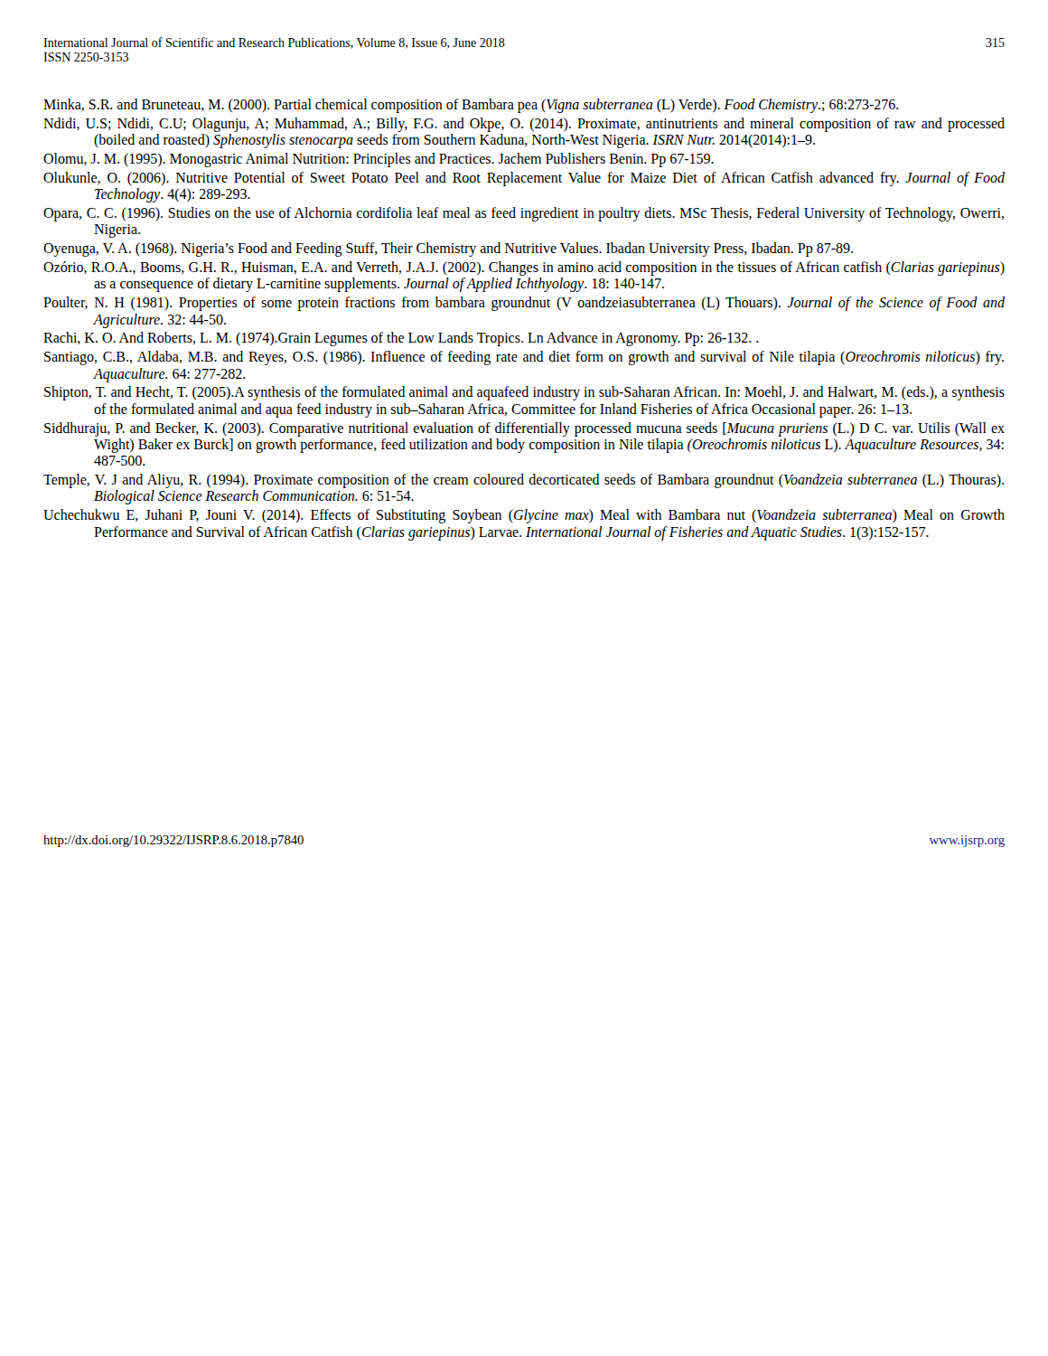International Journal of Scientific and Research Publications, Volume 8, Issue 6, June 2018
ISSN 2250-3153
315
Minka, S.R. and Bruneteau, M. (2000). Partial chemical composition of Bambara pea (Vigna subterranea (L) Verde). Food Chemistry.; 68:273-276.
Ndidi, U.S; Ndidi, C.U; Olagunju, A; Muhammad, A.; Billy, F.G. and Okpe, O. (2014). Proximate, antinutrients and mineral composition of raw and processed (boiled and roasted) Sphenostylis stenocarpa seeds from Southern Kaduna, North-West Nigeria. ISRN Nutr. 2014(2014):1–9.
Olomu, J. M. (1995). Monogastric Animal Nutrition: Principles and Practices. Jachem Publishers Benin. Pp 67-159.
Olukunle, O. (2006). Nutritive Potential of Sweet Potato Peel and Root Replacement Value for Maize Diet of African Catfish advanced fry. Journal of Food Technology. 4(4): 289-293.
Opara, C. C. (1996). Studies on the use of Alchornia cordifolia leaf meal as feed ingredient in poultry diets. MSc Thesis, Federal University of Technology, Owerri, Nigeria.
Oyenuga, V. A. (1968). Nigeria’s Food and Feeding Stuff, Their Chemistry and Nutritive Values. Ibadan University Press, Ibadan. Pp 87-89.
Ozório, R.O.A., Booms, G.H. R., Huisman, E.A. and Verreth, J.A.J. (2002). Changes in amino acid composition in the tissues of African catfish (Clarias gariepinus) as a consequence of dietary L-carnitine supplements. Journal of Applied Ichthyology. 18: 140-147.
Poulter, N. H (1981). Properties of some protein fractions from bambara groundnut (V oandzeiasubterranea (L) Thouars). Journal of the Science of Food and Agriculture. 32: 44-50.
Rachi, K. O. And Roberts, L. M. (1974).Grain Legumes of the Low Lands Tropics. Ln Advance in Agronomy. Pp: 26-132. .
Santiago, C.B., Aldaba, M.B. and Reyes, O.S. (1986). Influence of feeding rate and diet form on growth and survival of Nile tilapia (Oreochromis niloticus) fry. Aquaculture. 64: 277-282.
Shipton, T. and Hecht, T. (2005).A synthesis of the formulated animal and aquafeed industry in sub-Saharan African. In: Moehl, J. and Halwart, M. (eds.), a synthesis of the formulated animal and aqua feed industry in sub–Saharan Africa, Committee for Inland Fisheries of Africa Occasional paper. 26: 1–13.
Siddhuraju, P. and Becker, K. (2003). Comparative nutritional evaluation of differentially processed mucuna seeds [Mucuna pruriens (L.) D C. var. Utilis (Wall ex Wight) Baker ex Burck] on growth performance, feed utilization and body composition in Nile tilapia (Oreochromis niloticus L). Aquaculture Resources, 34: 487-500.
Temple, V. J and Aliyu, R. (1994). Proximate composition of the cream coloured decorticated seeds of Bambara groundnut (Voandzeia subterranea (L.) Thouras). Biological Science Research Communication. 6: 51-54.
Uchechukwu E, Juhani P, Jouni V. (2014). Effects of Substituting Soybean (Glycine max) Meal with Bambara nut (Voandzeia subterranea) Meal on Growth Performance and Survival of African Catfish (Clarias gariepinus) Larvae. International Journal of Fisheries and Aquatic Studies. 1(3):152-157.
http://dx.doi.org/10.29322/IJSRP.8.6.2018.p7840 www.ijsrp.org